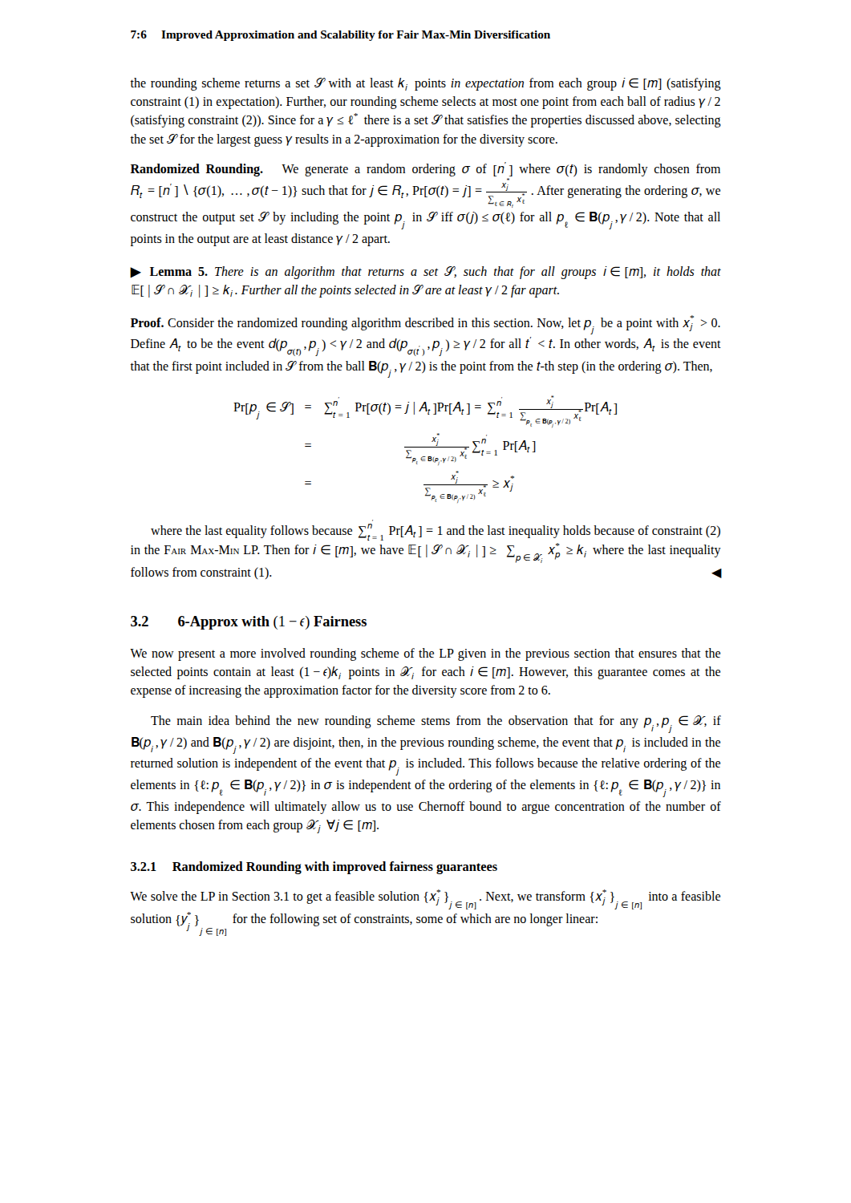7:6 Improved Approximation and Scalability for Fair Max-Min Diversification
the rounding scheme returns a set 𝒮 with at least ki points in expectation from each group i∈[m] (satisfying constraint (1) in expectation). Further, our rounding scheme selects at most one point from each ball of radius γ/2 (satisfying constraint (2)). Since for a γ≤ℓ* there is a set 𝒮 that satisfies the properties discussed above, selecting the set 𝒮 for the largest guess γ results in a 2-approximation for the diversity score.
Randomized Rounding. We generate a random ordering σ of [n′] where σ(t) is randomly chosen from Rt=[n′]∖{σ(1),…,σ(t−1)} such that for j∈Rt, Pr[σ(t)=j]=xj*∑ℓ∈Rtxℓ* . After generating the ordering σ, we construct the output set 𝒮 by including the point pj in 𝒮 iff σ(j)≤σ(ℓ) for all pℓ∈𝐁(pj,γ/2). Note that all points in the output are at least distance γ/2 apart.
▶ Lemma 5. There is an algorithm that returns a set 𝒮, such that for all groups i∈[m], it holds that 𝔼[|𝒮∩𝒳i|]≥ki. Further all the points selected in 𝒮 are at least γ/2 far apart.
Proof. Consider the randomized rounding algorithm described in this section. Now, let pj be a point with xj*>0. Define At to be the event d(pσ(t),pj)<γ/2 and d(pσ(t′),pj)≥γ/2 for all t′<t. In other words, At is the event that the first point included in 𝒮 from the ball 𝐁(pj,γ/2) is the point from the t-th step (in the ordering σ). Then,
Pr[pj∈𝒮] = ∑t=1n′ Pr[σ(t)=j|At] Pr[At] = ∑t=1n′ xj* ∑pℓ∈𝐁(pj,γ/2)xℓ* Pr[At] = xj* ∑pℓ∈𝐁(pj,γ/2)xℓ* ∑t=1n′ Pr[At] = xj* ∑pℓ∈𝐁(pj,γ/2)xℓ* ≥ xj*
where the last equality follows because ∑t=1n′Pr[At]=1 and the last inequality holds because of constraint (2) in the Fair Max-Min LP. Then for i∈[m], we have 𝔼[|𝒮∩𝒳i|]≥ ∑p∈𝒳ixp*≥ki where the last inequality follows from constraint (1). ◀
3.26-Approx with (1−ϵ) Fairness
We now present a more involved rounding scheme of the LP given in the previous section that ensures that the selected points contain at least (1−ϵ)ki points in 𝒳i for each i∈[m]. However, this guarantee comes at the expense of increasing the approximation factor for the diversity score from 2 to 6.
The main idea behind the new rounding scheme stems from the observation that for any pi,pj∈𝒳, if 𝐁(pi,γ/2) and 𝐁(pj,γ/2) are disjoint, then, in the previous rounding scheme, the event that pi is included in the returned solution is independent of the event that pj is included. This follows because the relative ordering of the elements in {ℓ:pℓ∈𝐁(pi,γ/2)} in σ is independent of the ordering of the elements in {ℓ:pℓ∈𝐁(pj,γ/2)} in σ. This independence will ultimately allow us to use Chernoff bound to argue concentration of the number of elements chosen from each group 𝒳j ∀j∈[m].
3.2.1 Randomized Rounding with improved fairness guarantees
We solve the LP in Section 3.1 to get a feasible solution {xj*}j∈[n]. Next, we transform {xj*}j∈[n] into a feasible solution {yj*}j∈[n] for the following set of constraints, some of which are no longer linear: